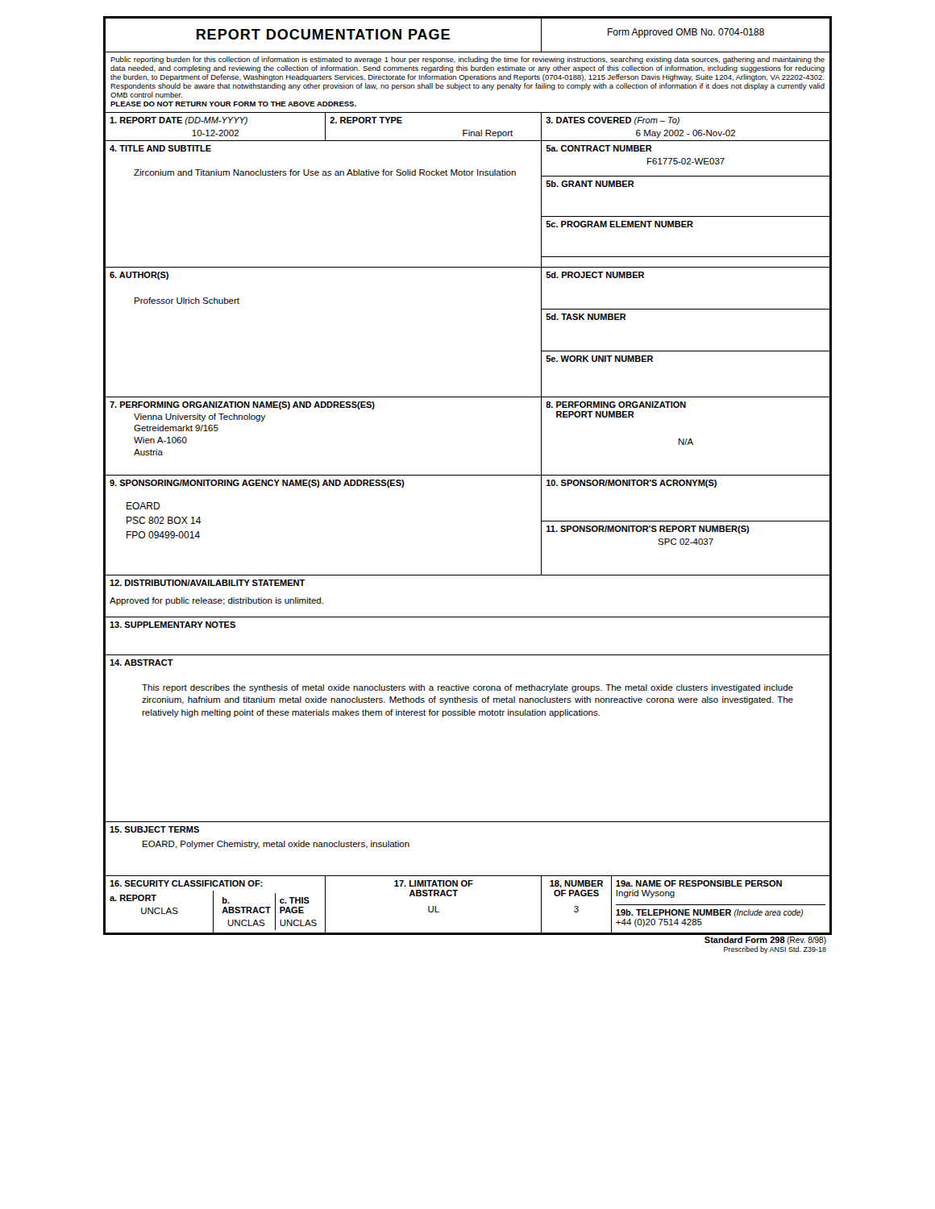| REPORT DOCUMENTATION PAGE | Form Approved OMB No. 0704-0188 |
| Public reporting burden for this collection of information is estimated to average 1 hour per response, including the time for reviewing instructions, searching existing data sources, gathering and maintaining the data needed, and completing and reviewing the collection of information. Send comments regarding this burden estimate or any other aspect of this collection of information, including suggestions for reducing the burden, to Department of Defense, Washington Headquarters Services, Directorate for Information Operations and Reports (0704-0188), 1215 Jefferson Davis Highway, Suite 1204, Arlington, VA 22202-4302. Respondents should be aware that notwithstanding any other provision of law, no person shall be subject to any penalty for failing to comply with a collection of information if it does not display a currently valid OMB control number. PLEASE DO NOT RETURN YOUR FORM TO THE ABOVE ADDRESS. |
| 1. REPORT DATE (DD-MM-YYYY) 10-12-2002 | 2. REPORT TYPE Final Report | 3. DATES COVERED (From – To) 6 May 2002 - 06-Nov-02 |
| 4. TITLE AND SUBTITLE Zirconium and Titanium Nanoclusters for Use as an Ablative for Solid Rocket Motor Insulation | 5a. CONTRACT NUMBER F61775-02-WE037 |
| 5b. GRANT NUMBER |
| 5c. PROGRAM ELEMENT NUMBER |
| 6. AUTHOR(S) Professor Ulrich Schubert | 5d. PROJECT NUMBER |
| 5d. TASK NUMBER |
| 5e. WORK UNIT NUMBER |
| 7. PERFORMING ORGANIZATION NAME(S) AND ADDRESS(ES) Vienna University of Technology Getreidemarkt 9/165 Wien A-1060 Austria | 8. PERFORMING ORGANIZATION REPORT NUMBER N/A |
| 9. SPONSORING/MONITORING AGENCY NAME(S) AND ADDRESS(ES) EOARD PSC 802 BOX 14 FPO 09499-0014 | 10. SPONSOR/MONITOR'S ACRONYM(S) |
| 11. SPONSOR/MONITOR'S REPORT NUMBER(S) SPC 02-4037 |
| 12. DISTRIBUTION/AVAILABILITY STATEMENT Approved for public release; distribution is unlimited. |
| 13. SUPPLEMENTARY NOTES |
| 14. ABSTRACT This report describes the synthesis of metal oxide nanoclusters with a reactive corona of methacrylate groups. The metal oxide clusters investigated include zirconium, hafnium and titanium metal oxide nanoclusters. Methods of synthesis of metal nanoclusters with nonreactive corona were also investigated. The relatively high melting point of these materials makes them of interest for possible mototr insulation applications. |
| 15. SUBJECT TERMS EOARD, Polymer Chemistry, metal oxide nanoclusters, insulation |
| 16. SECURITY CLASSIFICATION OF: | 17. LIMITATION OF ABSTRACT UL | 18, NUMBER OF PAGES 3 | 19a. NAME OF RESPONSIBLE PERSON Ingrid Wysong 19b. TELEPHONE NUMBER (Include area code) +44 (0)20 7514 4285 |
| a. REPORT UNCLAS | / b. ABSTRACT UNCLAS / c. THIS PAGE UNCLAS / |
Standard Form 298 (Rev. 8/98)
Prescribed by ANSI Std. Z39-18